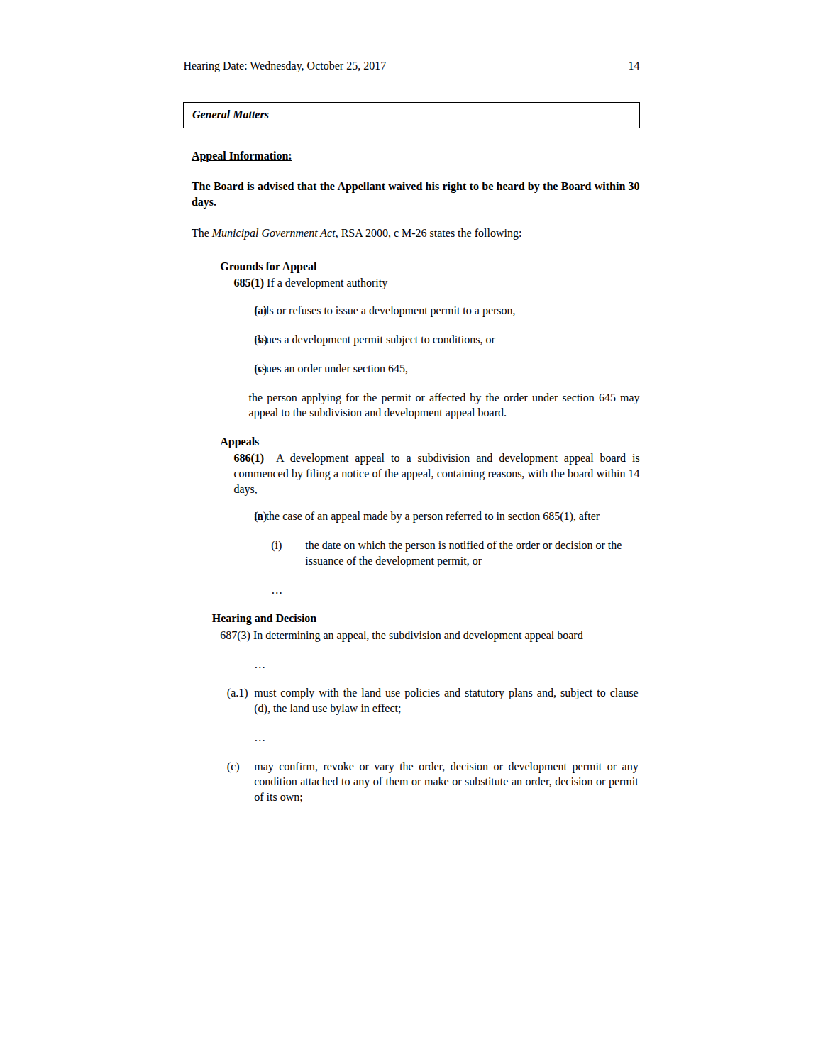Hearing Date: Wednesday, October 25, 2017
14
General Matters
Appeal Information:
The Board is advised that the Appellant waived his right to be heard by the Board within 30 days.
The Municipal Government Act, RSA 2000, c M-26 states the following:
Grounds for Appeal
685(1) If a development authority
(a)
fails or refuses to issue a development permit to a person,
(b)
issues a development permit subject to conditions, or
(c)
issues an order under section 645,
the person applying for the permit or affected by the order under section 645 may appeal to the subdivision and development appeal board.
Appeals
686(1) A development appeal to a subdivision and development appeal board is commenced by filing a notice of the appeal, containing reasons, with the board within 14 days,
(a)
in the case of an appeal made by a person referred to in section 685(1), after
(i)
the date on which the person is notified of the order or decision or the issuance of the development permit, or
…
Hearing and Decision
687(3) In determining an appeal, the subdivision and development appeal board
…
(a.1)
must comply with the land use policies and statutory plans and, subject to clause (d), the land use bylaw in effect;
…
(c)
may confirm, revoke or vary the order, decision or development permit or any condition attached to any of them or make or substitute an order, decision or permit of its own;